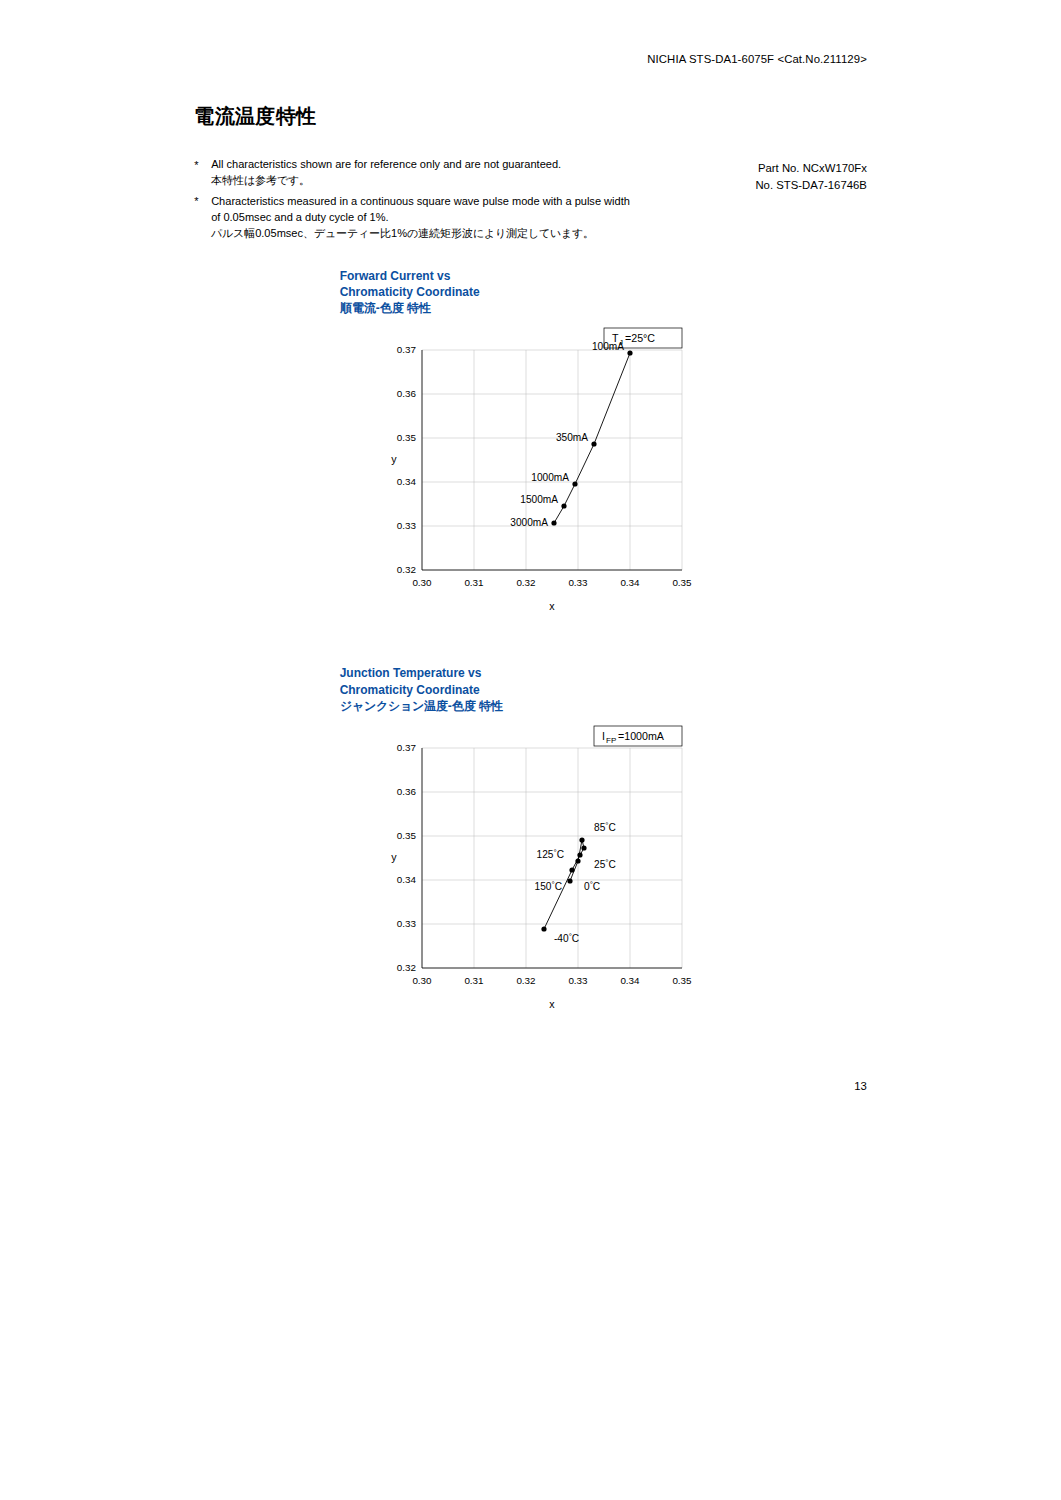NICHIA STS-DA1-6075F <Cat.No.211129>
電流温度特性
All characteristics shown are for reference only and are not guaranteed.本特性は参考です。
Characteristics measured in a continuous square wave pulse mode with a pulse width of 0.05msec and a duty cycle of 1%.パルス幅0.05msec、デューティー比1%の連続矩形波により測定しています。
Part No. NCxW170Fx
No. STS-DA7-16746B
Forward Current vs
Chromaticity Coordinate 順電流-色度 特性
0.37 0.36 0.35 0.34 0.33 0.32 0.30 0.31 0.32 0.33 0.34 0.35 x y T J =25°C 100mA 350mA 1000mA 1500mA 3000mA
Junction Temperature vs
Chromaticity Coordinate ジャンクション温度-色度 特性
0.37 0.36 0.35 0.34 0.33 0.32 0.30 0.31 0.32 0.33 0.34 0.35 x y I FP =1000mA 85°C 125°C 25°C 150°C 0°C -40°C
13